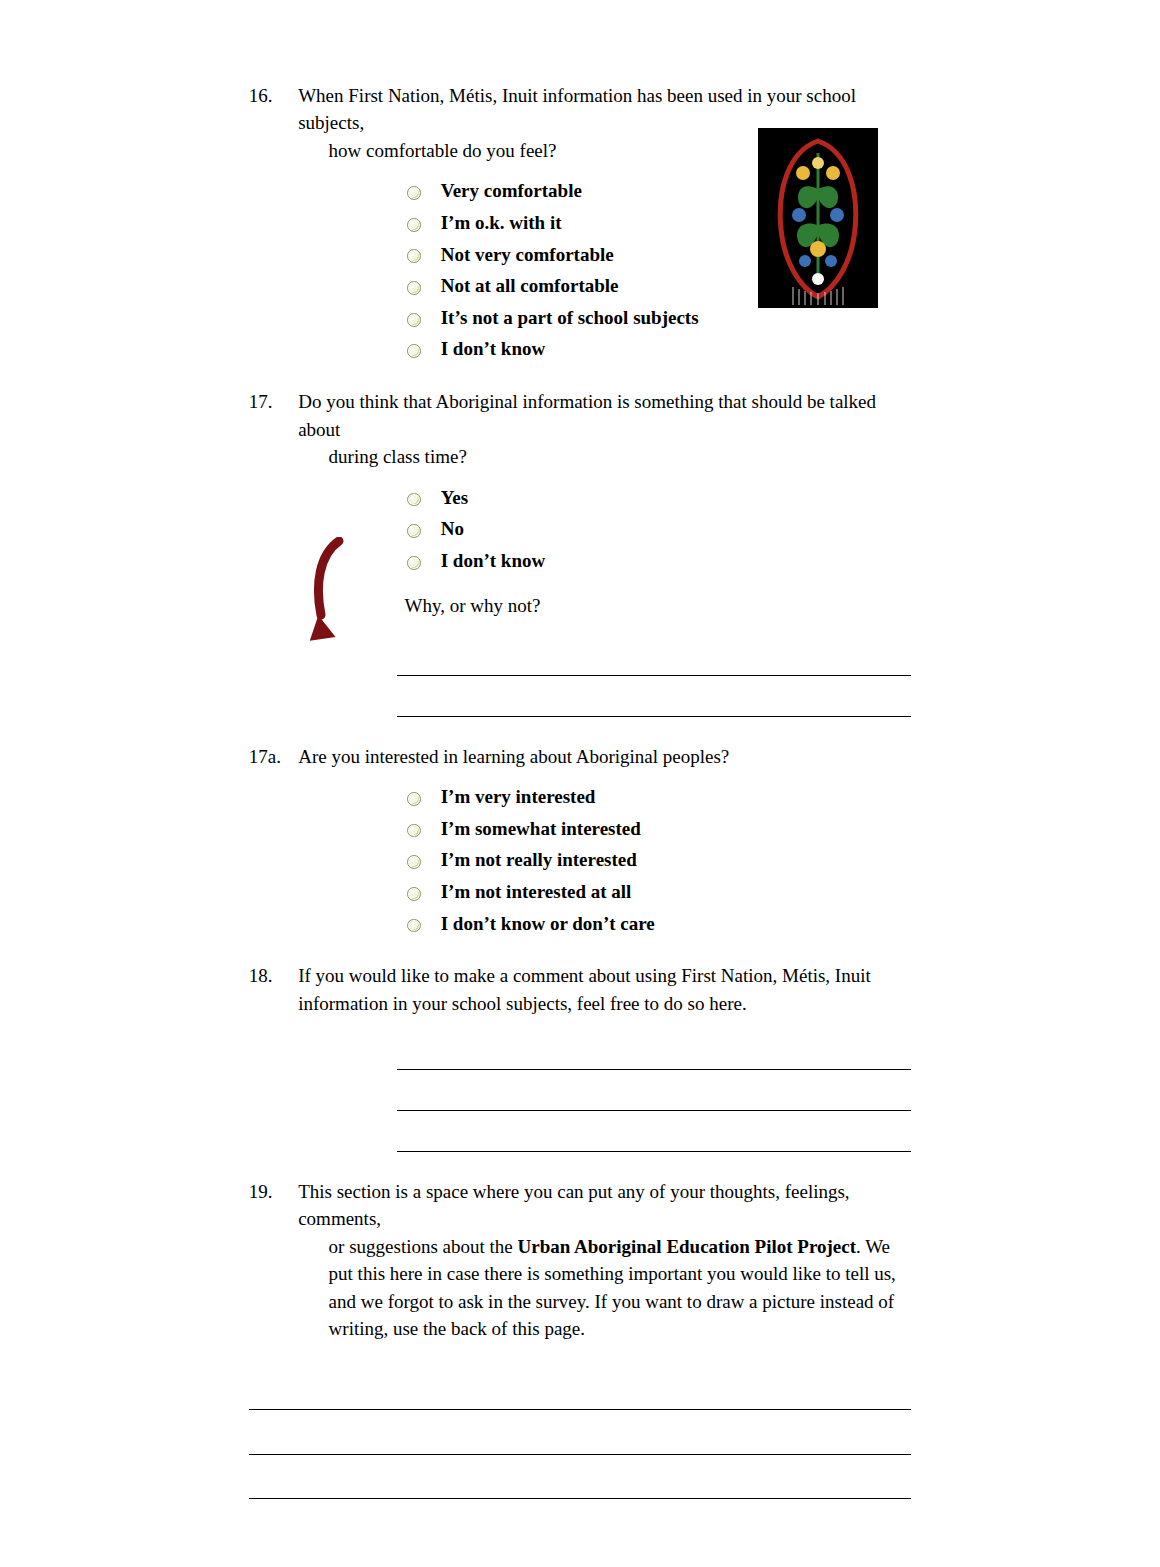16. When First Nation, Métis, Inuit information has been used in your school subjects, how comfortable do you feel?
Very comfortable
I’m o.k. with it
Not very comfortable
Not at all comfortable
It’s not a part of school subjects
I don’t know
17. Do you think that Aboriginal information is something that should be talked about during class time?
Yes
No
I don’t know
Why, or why not?
17a. Are you interested in learning about Aboriginal peoples?
I’m very interested
I’m somewhat interested
I’m not really interested
I’m not interested at all
I don’t know or don’t care
18. If you would like to make a comment about using First Nation, Métis, Inuit information in your school subjects, feel free to do so here.
19. This section is a space where you can put any of your thoughts, feelings, comments, or suggestions about the Urban Aboriginal Education Pilot Project. We put this here in case there is something important you would like to tell us, and we forgot to ask in the survey. If you want to draw a picture instead of writing, use the back of this page.